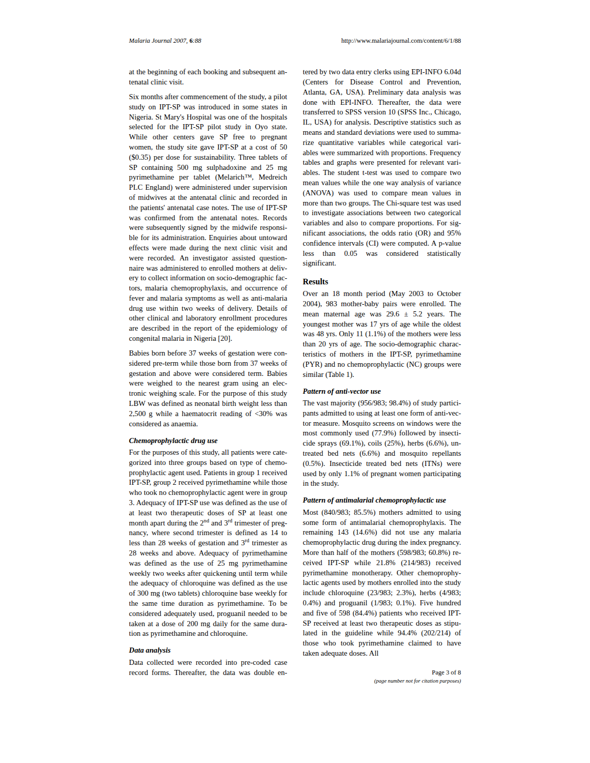Malaria Journal 2007, 6:88
http://www.malariajournal.com/content/6/1/88
at the beginning of each booking and subsequent antenatal clinic visit.
Six months after commencement of the study, a pilot study on IPT-SP was introduced in some states in Nigeria. St Mary's Hospital was one of the hospitals selected for the IPT-SP pilot study in Oyo state. While other centers gave SP free to pregnant women, the study site gave IPT-SP at a cost of 50 ($0.35) per dose for sustainability. Three tablets of SP containing 500 mg sulphadoxine and 25 mg pyrimethamine per tablet (Melarich™, Medreich PLC England) were administered under supervision of midwives at the antenatal clinic and recorded in the patients' antenatal case notes. The use of IPT-SP was confirmed from the antenatal notes. Records were subsequently signed by the midwife responsible for its administration. Enquiries about untoward effects were made during the next clinic visit and were recorded. An investigator assisted questionnaire was administered to enrolled mothers at delivery to collect information on socio-demographic factors, malaria chemoprophylaxis, and occurrence of fever and malaria symptoms as well as anti-malaria drug use within two weeks of delivery. Details of other clinical and laboratory enrollment procedures are described in the report of the epidemiology of congenital malaria in Nigeria [20].
Babies born before 37 weeks of gestation were considered pre-term while those born from 37 weeks of gestation and above were considered term. Babies were weighed to the nearest gram using an electronic weighing scale. For the purpose of this study LBW was defined as neonatal birth weight less than 2,500 g while a haematocrit reading of <30% was considered as anaemia.
Chemoprophylactic drug use
For the purposes of this study, all patients were categorized into three groups based on type of chemoprophylactic agent used. Patients in group 1 received IPT-SP, group 2 received pyrimethamine while those who took no chemoprophylactic agent were in group 3. Adequacy of IPT-SP use was defined as the use of at least two therapeutic doses of SP at least one month apart during the 2nd and 3rd trimester of pregnancy, where second trimester is defined as 14 to less than 28 weeks of gestation and 3rd trimester as 28 weeks and above. Adequacy of pyrimethamine was defined as the use of 25 mg pyrimethamine weekly two weeks after quickening until term while the adequacy of chloroquine was defined as the use of 300 mg (two tablets) chloroquine base weekly for the same time duration as pyrimethamine. To be considered adequately used, proguanil needed to be taken at a dose of 200 mg daily for the same duration as pyrimethamine and chloroquine.
Data analysis
Data collected were recorded into pre-coded case record forms. Thereafter, the data was double entered by two data entry clerks using EPI-INFO 6.04d (Centers for Disease Control and Prevention, Atlanta, GA, USA). Preliminary data analysis was done with EPI-INFO. Thereafter, the data were transferred to SPSS version 10 (SPSS Inc., Chicago, IL, USA) for analysis. Descriptive statistics such as means and standard deviations were used to summarize quantitative variables while categorical variables were summarized with proportions. Frequency tables and graphs were presented for relevant variables. The student t-test was used to compare two mean values while the one way analysis of variance (ANOVA) was used to compare mean values in more than two groups. The Chi-square test was used to investigate associations between two categorical variables and also to compare proportions. For significant associations, the odds ratio (OR) and 95% confidence intervals (CI) were computed. A p-value less than 0.05 was considered statistically significant.
Results
Over an 18 month period (May 2003 to October 2004), 983 mother-baby pairs were enrolled. The mean maternal age was 29.6 ± 5.2 years. The youngest mother was 17 yrs of age while the oldest was 48 yrs. Only 11 (1.1%) of the mothers were less than 20 yrs of age. The socio-demographic characteristics of mothers in the IPT-SP, pyrimethamine (PYR) and no chemoprophylactic (NC) groups were similar (Table 1).
Pattern of anti-vector use
The vast majority (956/983; 98.4%) of study participants admitted to using at least one form of anti-vector measure. Mosquito screens on windows were the most commonly used (77.9%) followed by insecticide sprays (69.1%), coils (25%), herbs (6.6%), untreated bed nets (6.6%) and mosquito repellants (0.5%). Insecticide treated bed nets (ITNs) were used by only 1.1% of pregnant women participating in the study.
Pattern of antimalarial chemoprophylactic use
Most (840/983; 85.5%) mothers admitted to using some form of antimalarial chemoprophylaxis. The remaining 143 (14.6%) did not use any malaria chemoprophylactic drug during the index pregnancy. More than half of the mothers (598/983; 60.8%) received IPT-SP while 21.8% (214/983) received pyrimethamine monotherapy. Other chemoprophylactic agents used by mothers enrolled into the study include chloroquine (23/983; 2.3%), herbs (4/983; 0.4%) and proguanil (1/983; 0.1%). Five hundred and five of 598 (84.4%) patients who received IPT-SP received at least two therapeutic doses as stipulated in the guideline while 94.4% (202/214) of those who took pyrimethamine claimed to have taken adequate doses. All
Page 3 of 8 (page number not for citation purposes)